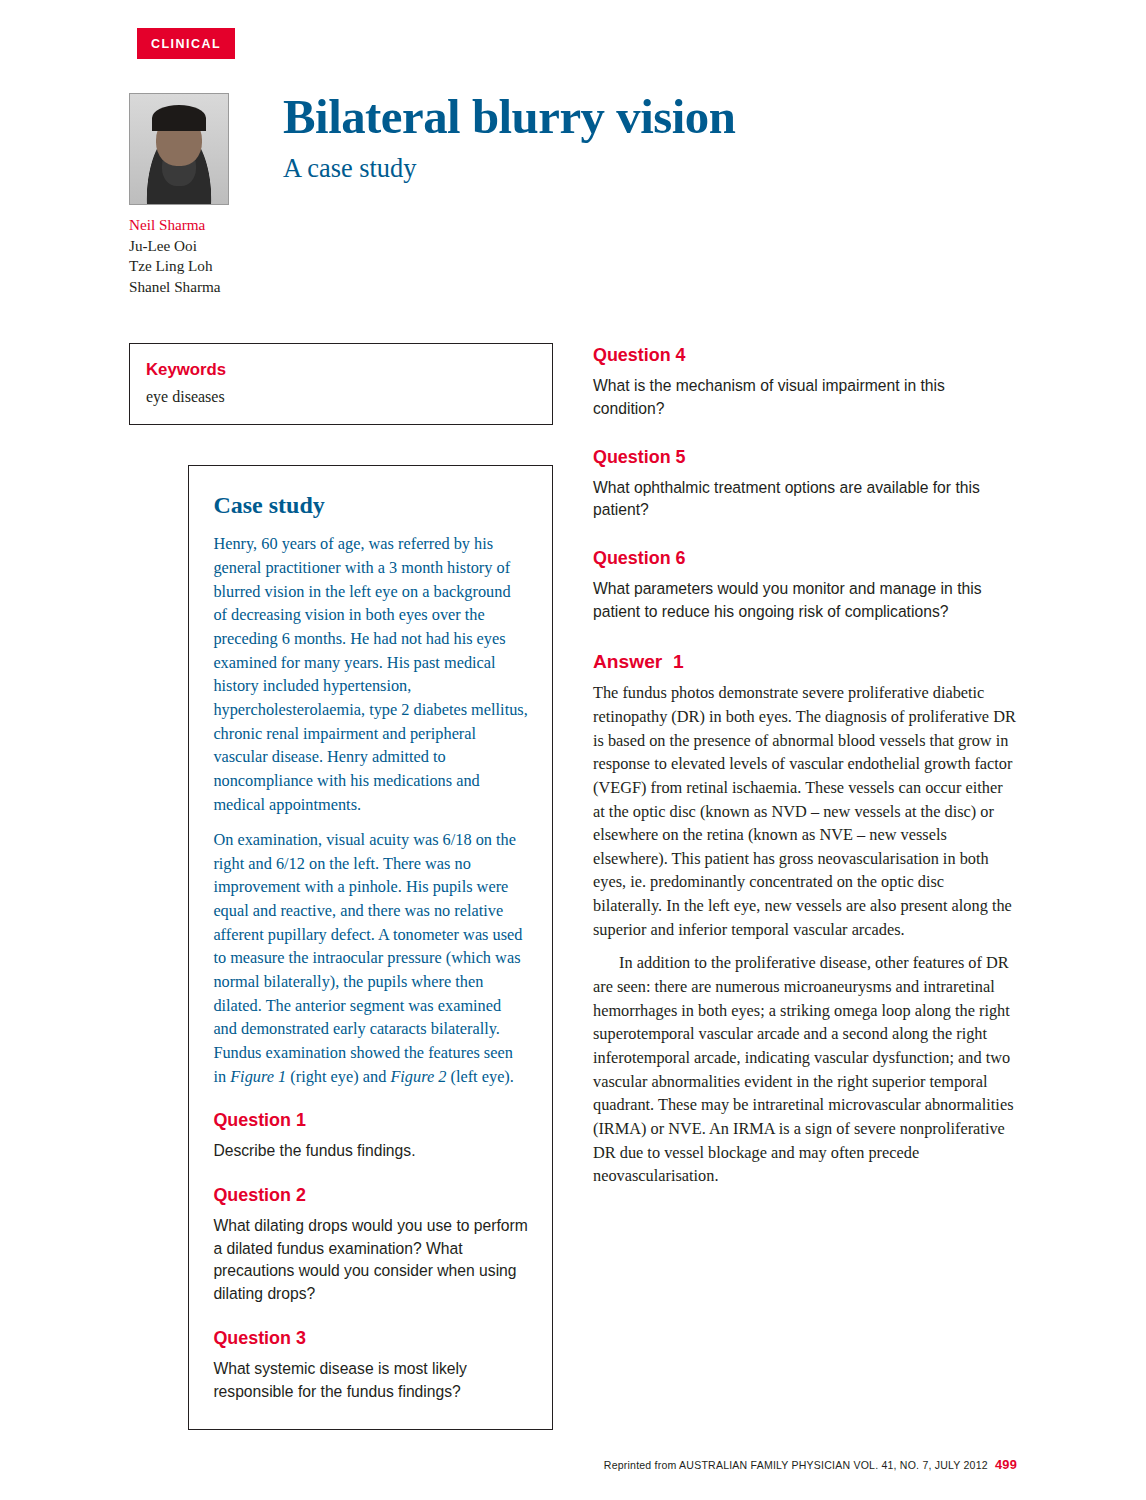CLINICAL
Neil Sharma
Ju-Lee Ooi
Tze Ling Loh
Shanel Sharma
Bilateral blurry vision
A case study
Keywords
eye diseases
Case study
Henry, 60 years of age, was referred by his general practitioner with a 3 month history of blurred vision in the left eye on a background of decreasing vision in both eyes over the preceding 6 months. He had not had his eyes examined for many years. His past medical history included hypertension, hypercholesterolaemia, type 2 diabetes mellitus, chronic renal impairment and peripheral vascular disease. Henry admitted to noncompliance with his medications and medical appointments.
On examination, visual acuity was 6/18 on the right and 6/12 on the left. There was no improvement with a pinhole. His pupils were equal and reactive, and there was no relative afferent pupillary defect. A tonometer was used to measure the intraocular pressure (which was normal bilaterally), the pupils where then dilated. The anterior segment was examined and demonstrated early cataracts bilaterally. Fundus examination showed the features seen in Figure 1 (right eye) and Figure 2 (left eye).
Question 1
Describe the fundus findings.
Question 2
What dilating drops would you use to perform a dilated fundus examination? What precautions would you consider when using dilating drops?
Question 3
What systemic disease is most likely responsible for the fundus findings?
Question 4
What is the mechanism of visual impairment in this condition?
Question 5
What ophthalmic treatment options are available for this patient?
Question 6
What parameters would you monitor and manage in this patient to reduce his ongoing risk of complications?
Answer 1
The fundus photos demonstrate severe proliferative diabetic retinopathy (DR) in both eyes. The diagnosis of proliferative DR is based on the presence of abnormal blood vessels that grow in response to elevated levels of vascular endothelial growth factor (VEGF) from retinal ischaemia. These vessels can occur either at the optic disc (known as NVD – new vessels at the disc) or elsewhere on the retina (known as NVE – new vessels elsewhere). This patient has gross neovascularisation in both eyes, ie. predominantly concentrated on the optic disc bilaterally. In the left eye, new vessels are also present along the superior and inferior temporal vascular arcades.
In addition to the proliferative disease, other features of DR are seen: there are numerous microaneurysms and intraretinal hemorrhages in both eyes; a striking omega loop along the right superotemporal vascular arcade and a second along the right inferotemporal arcade, indicating vascular dysfunction; and two vascular abnormalities evident in the right superior temporal quadrant. These may be intraretinal microvascular abnormalities (IRMA) or NVE. An IRMA is a sign of severe nonproliferative DR due to vessel blockage and may often precede neovascularisation.
Reprinted from AUSTRALIAN FAMILY PHYSICIAN VOL. 41, NO. 7, JULY 2012 499